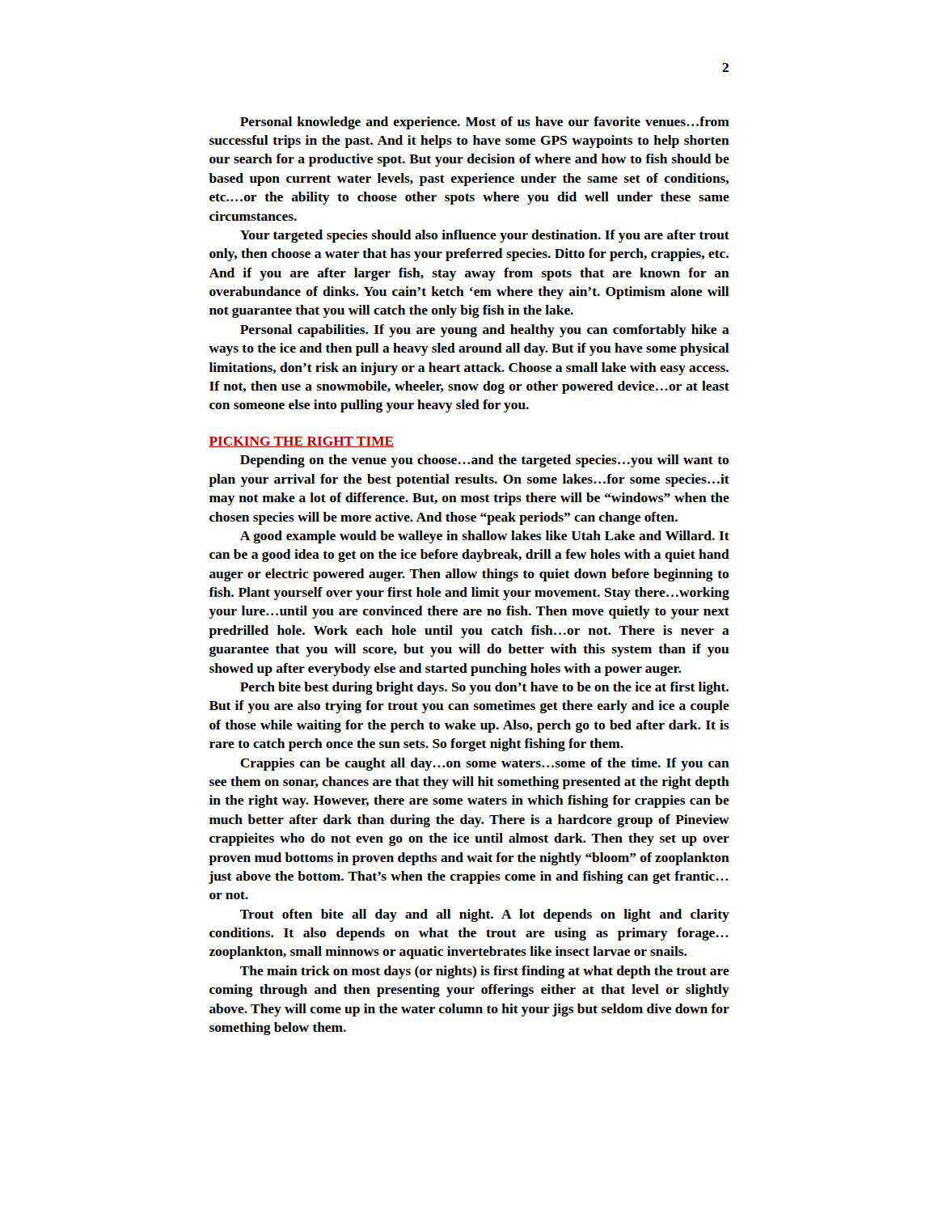2
Personal knowledge and experience. Most of us have our favorite venues…from successful trips in the past. And it helps to have some GPS waypoints to help shorten our search for a productive spot. But your decision of where and how to fish should be based upon current water levels, past experience under the same set of conditions, etc.…or the ability to choose other spots where you did well under these same circumstances.
Your targeted species should also influence your destination. If you are after trout only, then choose a water that has your preferred species. Ditto for perch, crappies, etc. And if you are after larger fish, stay away from spots that are known for an overabundance of dinks. You cain’t ketch ‘em where they ain’t. Optimism alone will not guarantee that you will catch the only big fish in the lake.
Personal capabilities. If you are young and healthy you can comfortably hike a ways to the ice and then pull a heavy sled around all day. But if you have some physical limitations, don’t risk an injury or a heart attack. Choose a small lake with easy access. If not, then use a snowmobile, wheeler, snow dog or other powered device…or at least con someone else into pulling your heavy sled for you.
PICKING THE RIGHT TIME
Depending on the venue you choose…and the targeted species…you will want to plan your arrival for the best potential results. On some lakes…for some species…it may not make a lot of difference. But, on most trips there will be “windows” when the chosen species will be more active. And those “peak periods” can change often.
A good example would be walleye in shallow lakes like Utah Lake and Willard. It can be a good idea to get on the ice before daybreak, drill a few holes with a quiet hand auger or electric powered auger. Then allow things to quiet down before beginning to fish. Plant yourself over your first hole and limit your movement. Stay there…working your lure…until you are convinced there are no fish. Then move quietly to your next predrilled hole. Work each hole until you catch fish…or not. There is never a guarantee that you will score, but you will do better with this system than if you showed up after everybody else and started punching holes with a power auger.
Perch bite best during bright days. So you don’t have to be on the ice at first light. But if you are also trying for trout you can sometimes get there early and ice a couple of those while waiting for the perch to wake up. Also, perch go to bed after dark. It is rare to catch perch once the sun sets. So forget night fishing for them.
Crappies can be caught all day…on some waters…some of the time. If you can see them on sonar, chances are that they will hit something presented at the right depth in the right way. However, there are some waters in which fishing for crappies can be much better after dark than during the day. There is a hardcore group of Pineview crappieites who do not even go on the ice until almost dark. Then they set up over proven mud bottoms in proven depths and wait for the nightly “bloom” of zooplankton just above the bottom. That’s when the crappies come in and fishing can get frantic…or not.
Trout often bite all day and all night. A lot depends on light and clarity conditions. It also depends on what the trout are using as primary forage…zooplankton, small minnows or aquatic invertebrates like insect larvae or snails.
The main trick on most days (or nights) is first finding at what depth the trout are coming through and then presenting your offerings either at that level or slightly above. They will come up in the water column to hit your jigs but seldom dive down for something below them.